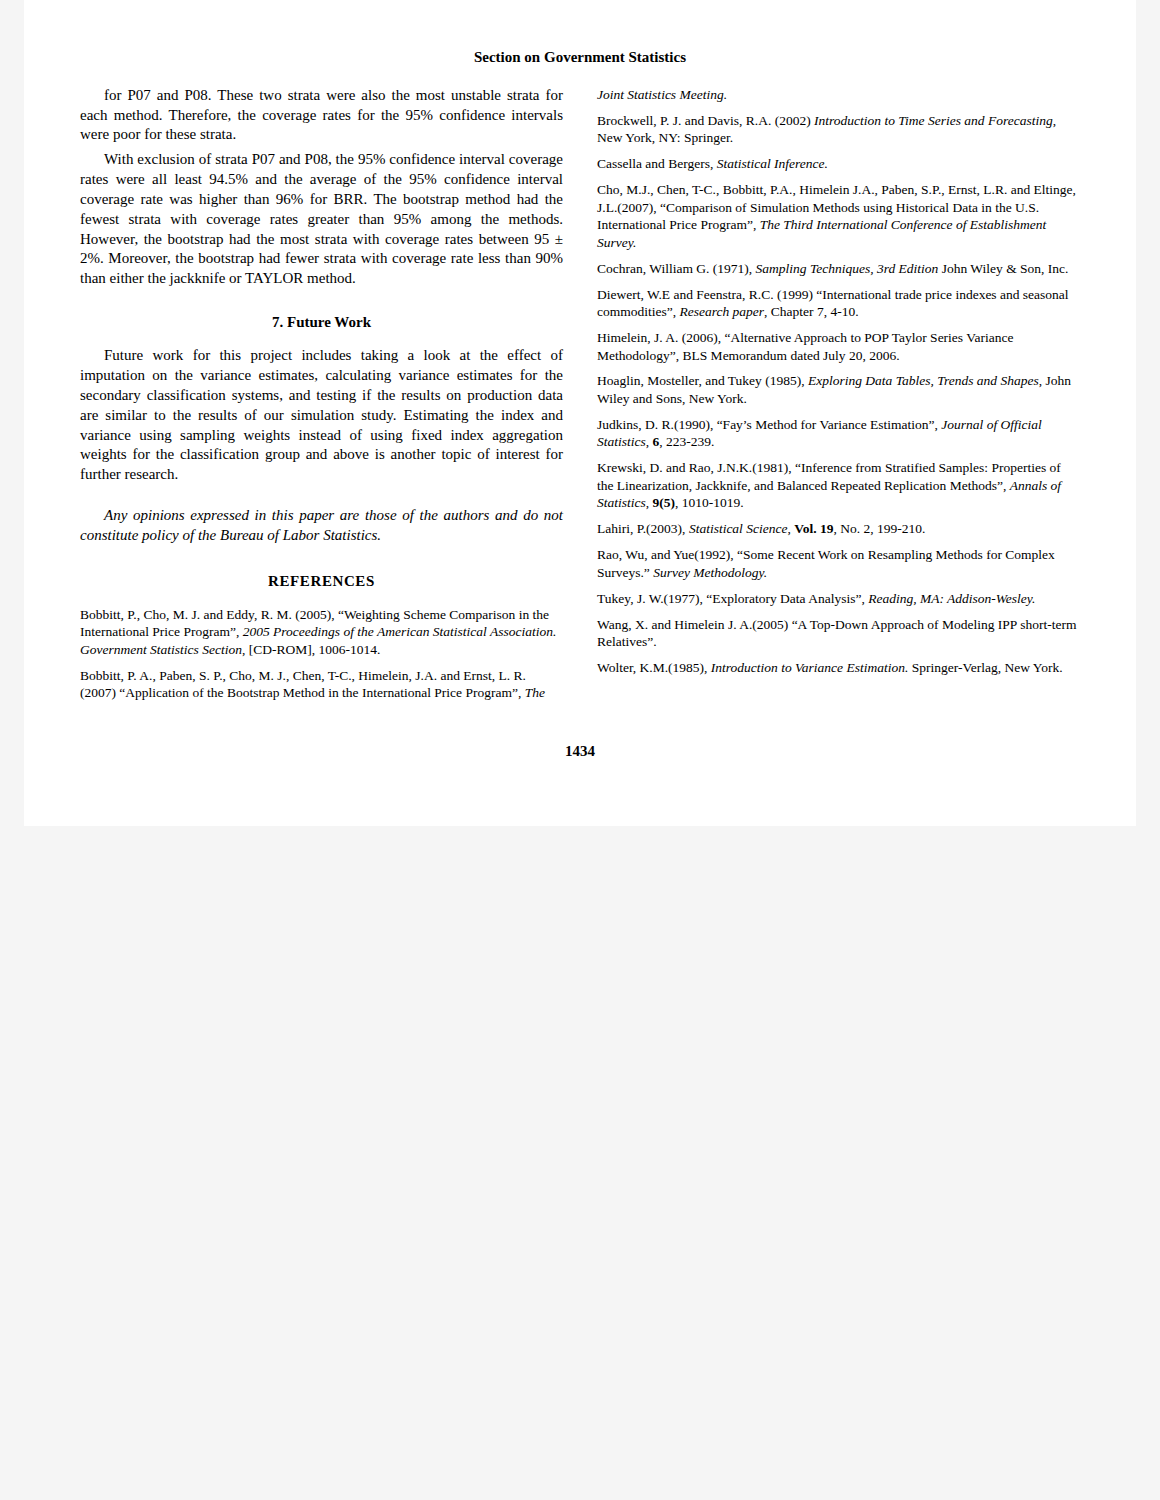Section on Government Statistics
for P07 and P08. These two strata were also the most unstable strata for each method. Therefore, the coverage rates for the 95% confidence intervals were poor for these strata.
With exclusion of strata P07 and P08, the 95% confidence interval coverage rates were all least 94.5% and the average of the 95% confidence interval coverage rate was higher than 96% for BRR. The bootstrap method had the fewest strata with coverage rates greater than 95% among the methods. However, the bootstrap had the most strata with coverage rates between 95 ± 2%. Moreover, the bootstrap had fewer strata with coverage rate less than 90% than either the jackknife or TAYLOR method.
7. Future Work
Future work for this project includes taking a look at the effect of imputation on the variance estimates, calculating variance estimates for the secondary classification systems, and testing if the results on production data are similar to the results of our simulation study. Estimating the index and variance using sampling weights instead of using fixed index aggregation weights for the classification group and above is another topic of interest for further research.
Any opinions expressed in this paper are those of the authors and do not constitute policy of the Bureau of Labor Statistics.
REFERENCES
Bobbitt, P., Cho, M. J. and Eddy, R. M. (2005), “Weighting Scheme Comparison in the International Price Program”, 2005 Proceedings of the American Statistical Association. Government Statistics Section, [CD-ROM], 1006-1014.
Bobbitt, P. A., Paben, S. P., Cho, M. J., Chen, T-C., Himelein, J.A. and Ernst, L. R. (2007) “Application of the Bootstrap Method in the International Price Program”, The Joint Statistics Meeting.
Brockwell, P. J. and Davis, R.A. (2002) Introduction to Time Series and Forecasting, New York, NY: Springer.
Cassella and Bergers, Statistical Inference.
Cho, M.J., Chen, T-C., Bobbitt, P.A., Himelein J.A., Paben, S.P., Ernst, L.R. and Eltinge, J.L.(2007), “Comparison of Simulation Methods using Historical Data in the U.S. International Price Program”, The Third International Conference of Establishment Survey.
Cochran, William G. (1971), Sampling Techniques, 3rd Edition John Wiley & Son, Inc.
Diewert, W.E and Feenstra, R.C. (1999) “International trade price indexes and seasonal commodities”, Research paper, Chapter 7, 4-10.
Himelein, J. A. (2006), “Alternative Approach to POP Taylor Series Variance Methodology”, BLS Memorandum dated July 20, 2006.
Hoaglin, Mosteller, and Tukey (1985), Exploring Data Tables, Trends and Shapes, John Wiley and Sons, New York.
Judkins, D. R.(1990), “Fay’s Method for Variance Estimation”, Journal of Official Statistics, 6, 223-239.
Krewski, D. and Rao, J.N.K.(1981), “Inference from Stratified Samples: Properties of the Linearization, Jackknife, and Balanced Repeated Replication Methods”, Annals of Statistics, 9(5), 1010-1019.
Lahiri, P.(2003), Statistical Science, Vol. 19, No. 2, 199-210.
Rao, Wu, and Yue(1992), “Some Recent Work on Resampling Methods for Complex Surveys.” Survey Methodology.
Tukey, J. W.(1977), “Exploratory Data Analysis”, Reading, MA: Addison-Wesley.
Wang, X. and Himelein J. A.(2005) “A Top-Down Approach of Modeling IPP short-term Relatives”.
Wolter, K.M.(1985), Introduction to Variance Estimation. Springer-Verlag, New York.
1434